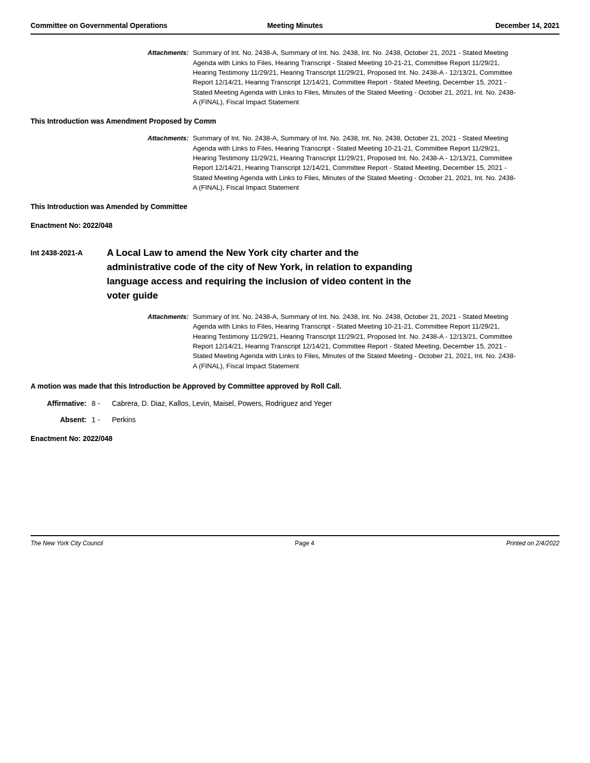Committee on Governmental Operations
Meeting Minutes
December 14, 2021
Attachments:
Summary of Int. No. 2438-A, Summary of Int. No. 2438, Int. No. 2438, October 21, 2021 - Stated Meeting Agenda with Links to Files, Hearing Transcript - Stated Meeting 10-21-21, Committee Report 11/29/21, Hearing Testimony 11/29/21, Hearing Transcript 11/29/21, Proposed Int. No. 2438-A - 12/13/21, Committee Report 12/14/21, Hearing Transcript 12/14/21, Committee Report - Stated Meeting, December 15, 2021 - Stated Meeting Agenda with Links to Files, Minutes of the Stated Meeting - October 21, 2021, Int. No. 2438-A (FINAL), Fiscal Impact Statement
This Introduction was Amendment Proposed by Comm
Attachments:
Summary of Int. No. 2438-A, Summary of Int. No. 2438, Int. No. 2438, October 21, 2021 - Stated Meeting Agenda with Links to Files, Hearing Transcript - Stated Meeting 10-21-21, Committee Report 11/29/21, Hearing Testimony 11/29/21, Hearing Transcript 11/29/21, Proposed Int. No. 2438-A - 12/13/21, Committee Report 12/14/21, Hearing Transcript 12/14/21, Committee Report - Stated Meeting, December 15, 2021 - Stated Meeting Agenda with Links to Files, Minutes of the Stated Meeting - October 21, 2021, Int. No. 2438-A (FINAL), Fiscal Impact Statement
This Introduction was Amended by Committee
Enactment No: 2022/048
Int 2438-2021-A
A Local Law to amend the New York city charter and the administrative code of the city of New York, in relation to expanding language access and requiring the inclusion of video content in the voter guide
Attachments:
Summary of Int. No. 2438-A, Summary of Int. No. 2438, Int. No. 2438, October 21, 2021 - Stated Meeting Agenda with Links to Files, Hearing Transcript - Stated Meeting 10-21-21, Committee Report 11/29/21, Hearing Testimony 11/29/21, Hearing Transcript 11/29/21, Proposed Int. No. 2438-A - 12/13/21, Committee Report 12/14/21, Hearing Transcript 12/14/21, Committee Report - Stated Meeting, December 15, 2021 - Stated Meeting Agenda with Links to Files, Minutes of the Stated Meeting - October 21, 2021, Int. No. 2438-A (FINAL), Fiscal Impact Statement
A motion was made that this Introduction be Approved by Committee approved by Roll Call.
Affirmative:
8 -
Cabrera, D. Diaz, Kallos, Levin, Maisel, Powers, Rodriguez and Yeger
Absent:
1 -
Perkins
Enactment No: 2022/048
The New York City Council
Page 4
Printed on 2/4/2022